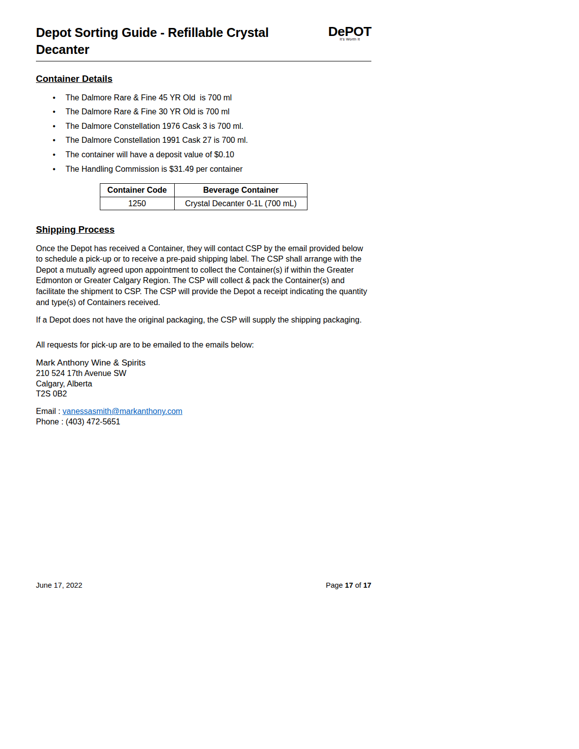Depot Sorting Guide - Refillable Crystal Decanter
DePOT
It's Worth It
Container Details
The Dalmore Rare & Fine 45 YR Old is 700 ml
The Dalmore Rare & Fine 30 YR Old is 700 ml
The Dalmore Constellation 1976 Cask 3 is 700 ml.
The Dalmore Constellation 1991 Cask 27 is 700 ml.
The container will have a deposit value of $0.10
The Handling Commission is $31.49 per container
| Container Code | Beverage Container |
| --- | --- |
| 1250 | Crystal Decanter 0-1L (700 mL) |
Shipping Process
Once the Depot has received a Container, they will contact CSP by the email provided below to schedule a pick-up or to receive a pre-paid shipping label. The CSP shall arrange with the Depot a mutually agreed upon appointment to collect the Container(s) if within the Greater Edmonton or Greater Calgary Region. The CSP will collect & pack the Container(s) and facilitate the shipment to CSP. The CSP will provide the Depot a receipt indicating the quantity and type(s) of Containers received.
If a Depot does not have the original packaging, the CSP will supply the shipping packaging.
All requests for pick-up are to be emailed to the emails below:
Mark Anthony Wine & Spirits
210 524 17th Avenue SW
Calgary, Alberta
T2S 0B2
Email : vanessasmith@markanthony.com
Phone : (403) 472-5651
June 17, 2022
Page 17 of 17